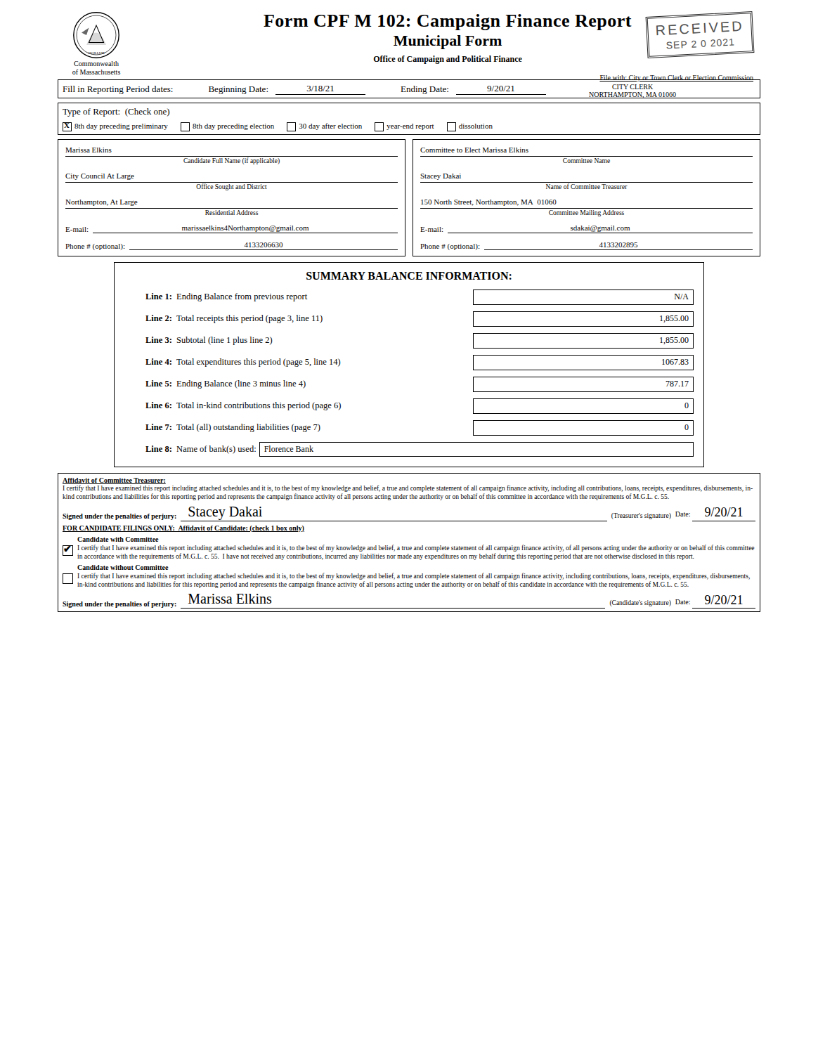SIGILLUM Commonwealth
of Massachusetts
Form CPF M 102: Campaign Finance Report
Municipal Form
Office of Campaign and Political Finance
RECEIVED SEP 2 0 2021
File with: City or Town Clerk or Election Commission
CITY CLERK
NORTHAMPTON, MA 01060
Fill in Reporting Period dates: Beginning Date: 3/18/21 Ending Date: 9/20/21
Type of Report: (Check one)
8th day preceding preliminary 8th day preceding election 30 day after election year-end report dissolution
Marissa Elkins Candidate Full Name (if applicable)
City Council At Large Office Sought and District
Northampton, At Large Residential Address
E-mail: marissaelkins4Northampton@gmail.com
Phone # (optional): 4133206630
Committee to Elect Marissa Elkins Committee Name
Stacey Dakai Name of Committee Treasurer
150 North Street, Northampton, MA 01060 Committee Mailing Address
E-mail: sdakai@gmail.com
Phone # (optional): 4133202895
SUMMARY BALANCE INFORMATION:
Line 1: Ending Balance from previous report
N/A
Line 2: Total receipts this period (page 3, line 11)
1,855.00
Line 3: Subtotal (line 1 plus line 2)
1,855.00
Line 4: Total expenditures this period (page 5, line 14)
1067.83
Line 5: Ending Balance (line 3 minus line 4)
787.17
Line 6: Total in-kind contributions this period (page 6)
0
Line 7: Total (all) outstanding liabilities (page 7)
0
Line 8: Name of bank(s) used:
Florence Bank
Affidavit of Committee Treasurer:
I certify that I have examined this report including attached schedules and it is, to the best of my knowledge and belief, a true and complete statement of all campaign finance activity, including all contributions, loans, receipts, expenditures, disbursements, in-kind contributions and liabilities for this reporting period and represents the campaign finance activity of all persons acting under the authority or on behalf of this committee in accordance with the requirements of M.G.L. c. 55.
Signed under the penalties of perjury: Stacey Dakai (Treasurer's signature) Date: 9/20/21
FOR CANDIDATE FILINGS ONLY: Affidavit of Candidate: (check 1 box only)
Candidate with Committee
I certify that I have examined this report including attached schedules and it is, to the best of my knowledge and belief, a true and complete statement of all campaign finance activity, of all persons acting under the authority or on behalf of this committee in accordance with the requirements of M.G.L. c. 55. I have not received any contributions, incurred any liabilities nor made any expenditures on my behalf during this reporting period that are not otherwise disclosed in this report.
Candidate without Committee
I certify that I have examined this report including attached schedules and it is, to the best of my knowledge and belief, a true and complete statement of all campaign finance activity, including contributions, loans, receipts, expenditures, disbursements, in-kind contributions and liabilities for this reporting period and represents the campaign finance activity of all persons acting under the authority or on behalf of this candidate in accordance with the requirements of M.G.L. c. 55.
Signed under the penalties of perjury: Marissa Elkins (Candidate's signature) Date: 9/20/21